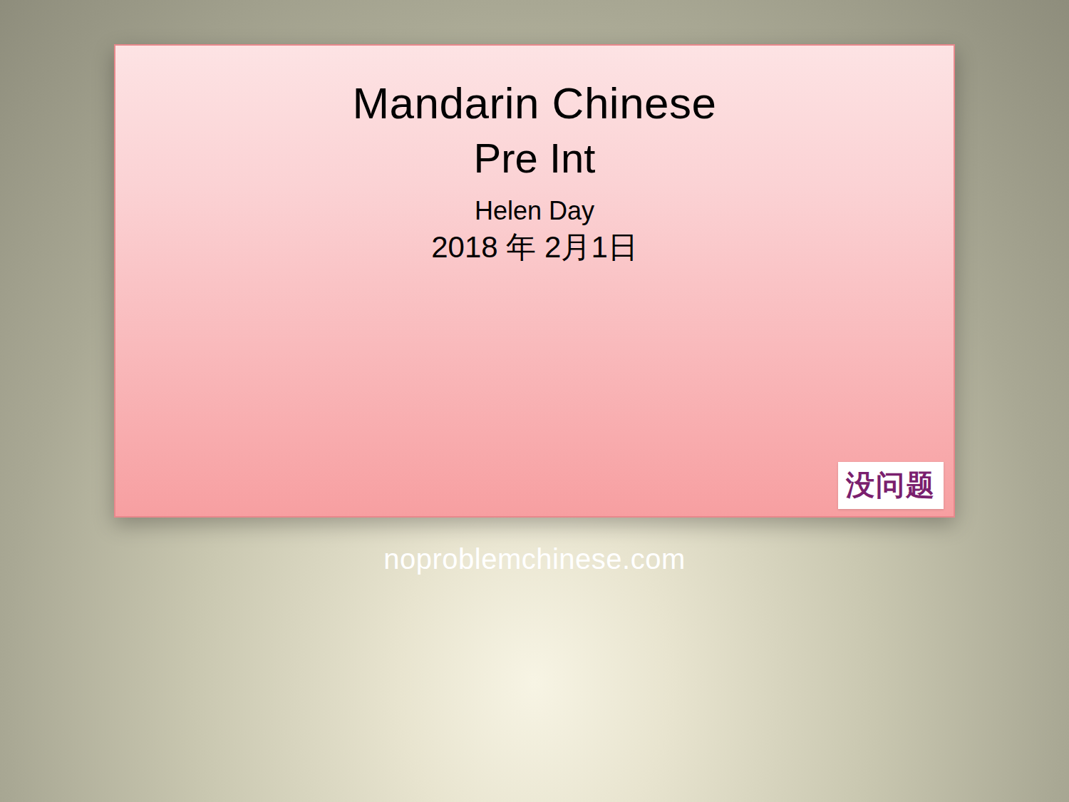Mandarin Chinese
Pre Int
Helen Day
2018 年 2月1日
没问题
noproblemchinese.com